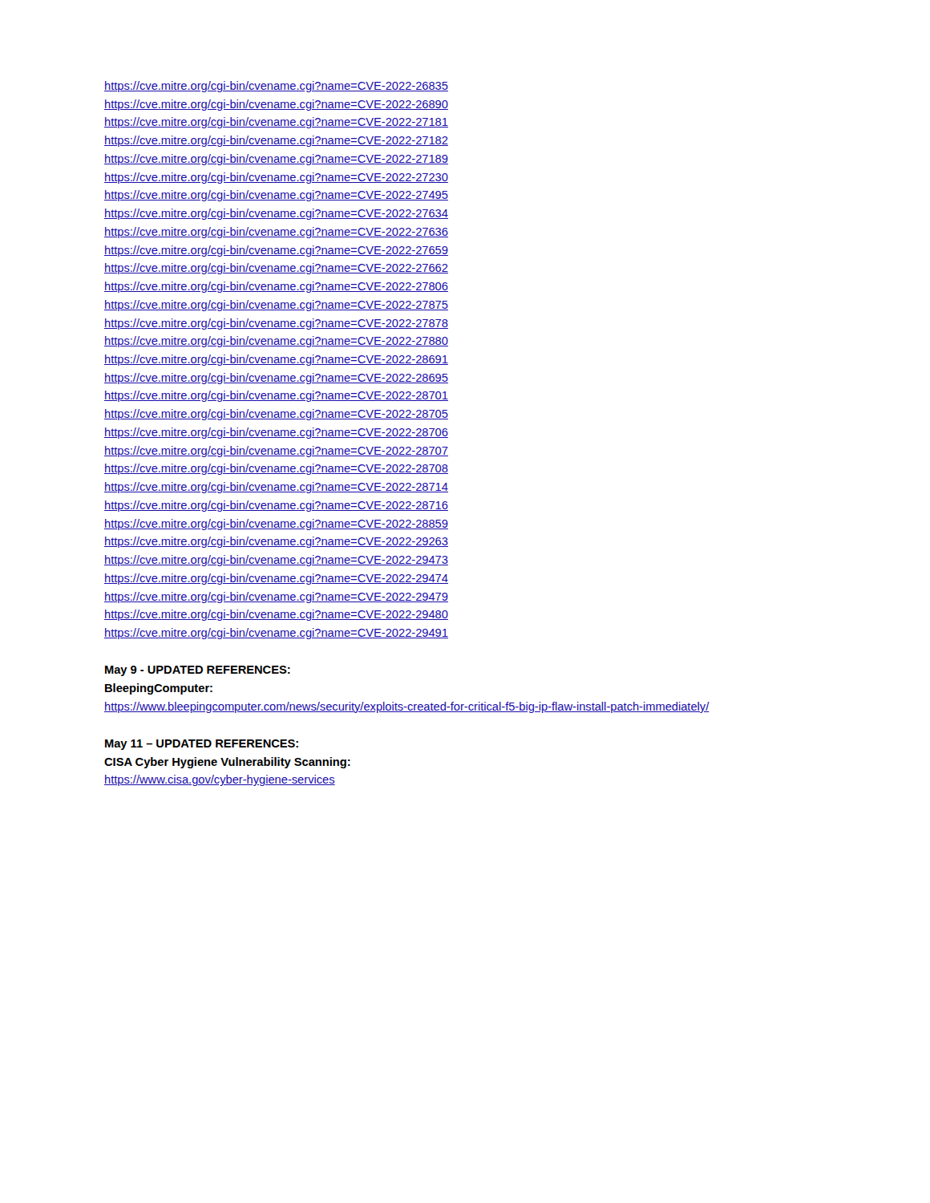https://cve.mitre.org/cgi-bin/cvename.cgi?name=CVE-2022-26835
https://cve.mitre.org/cgi-bin/cvename.cgi?name=CVE-2022-26890
https://cve.mitre.org/cgi-bin/cvename.cgi?name=CVE-2022-27181
https://cve.mitre.org/cgi-bin/cvename.cgi?name=CVE-2022-27182
https://cve.mitre.org/cgi-bin/cvename.cgi?name=CVE-2022-27189
https://cve.mitre.org/cgi-bin/cvename.cgi?name=CVE-2022-27230
https://cve.mitre.org/cgi-bin/cvename.cgi?name=CVE-2022-27495
https://cve.mitre.org/cgi-bin/cvename.cgi?name=CVE-2022-27634
https://cve.mitre.org/cgi-bin/cvename.cgi?name=CVE-2022-27636
https://cve.mitre.org/cgi-bin/cvename.cgi?name=CVE-2022-27659
https://cve.mitre.org/cgi-bin/cvename.cgi?name=CVE-2022-27662
https://cve.mitre.org/cgi-bin/cvename.cgi?name=CVE-2022-27806
https://cve.mitre.org/cgi-bin/cvename.cgi?name=CVE-2022-27875
https://cve.mitre.org/cgi-bin/cvename.cgi?name=CVE-2022-27878
https://cve.mitre.org/cgi-bin/cvename.cgi?name=CVE-2022-27880
https://cve.mitre.org/cgi-bin/cvename.cgi?name=CVE-2022-28691
https://cve.mitre.org/cgi-bin/cvename.cgi?name=CVE-2022-28695
https://cve.mitre.org/cgi-bin/cvename.cgi?name=CVE-2022-28701
https://cve.mitre.org/cgi-bin/cvename.cgi?name=CVE-2022-28705
https://cve.mitre.org/cgi-bin/cvename.cgi?name=CVE-2022-28706
https://cve.mitre.org/cgi-bin/cvename.cgi?name=CVE-2022-28707
https://cve.mitre.org/cgi-bin/cvename.cgi?name=CVE-2022-28708
https://cve.mitre.org/cgi-bin/cvename.cgi?name=CVE-2022-28714
https://cve.mitre.org/cgi-bin/cvename.cgi?name=CVE-2022-28716
https://cve.mitre.org/cgi-bin/cvename.cgi?name=CVE-2022-28859
https://cve.mitre.org/cgi-bin/cvename.cgi?name=CVE-2022-29263
https://cve.mitre.org/cgi-bin/cvename.cgi?name=CVE-2022-29473
https://cve.mitre.org/cgi-bin/cvename.cgi?name=CVE-2022-29474
https://cve.mitre.org/cgi-bin/cvename.cgi?name=CVE-2022-29479
https://cve.mitre.org/cgi-bin/cvename.cgi?name=CVE-2022-29480
https://cve.mitre.org/cgi-bin/cvename.cgi?name=CVE-2022-29491
May 9 - UPDATED REFERENCES:
BleepingComputer:
https://www.bleepingcomputer.com/news/security/exploits-created-for-critical-f5-big-ip-flaw-install-patch-immediately/
May 11 – UPDATED REFERENCES:
CISA Cyber Hygiene Vulnerability Scanning:
https://www.cisa.gov/cyber-hygiene-services